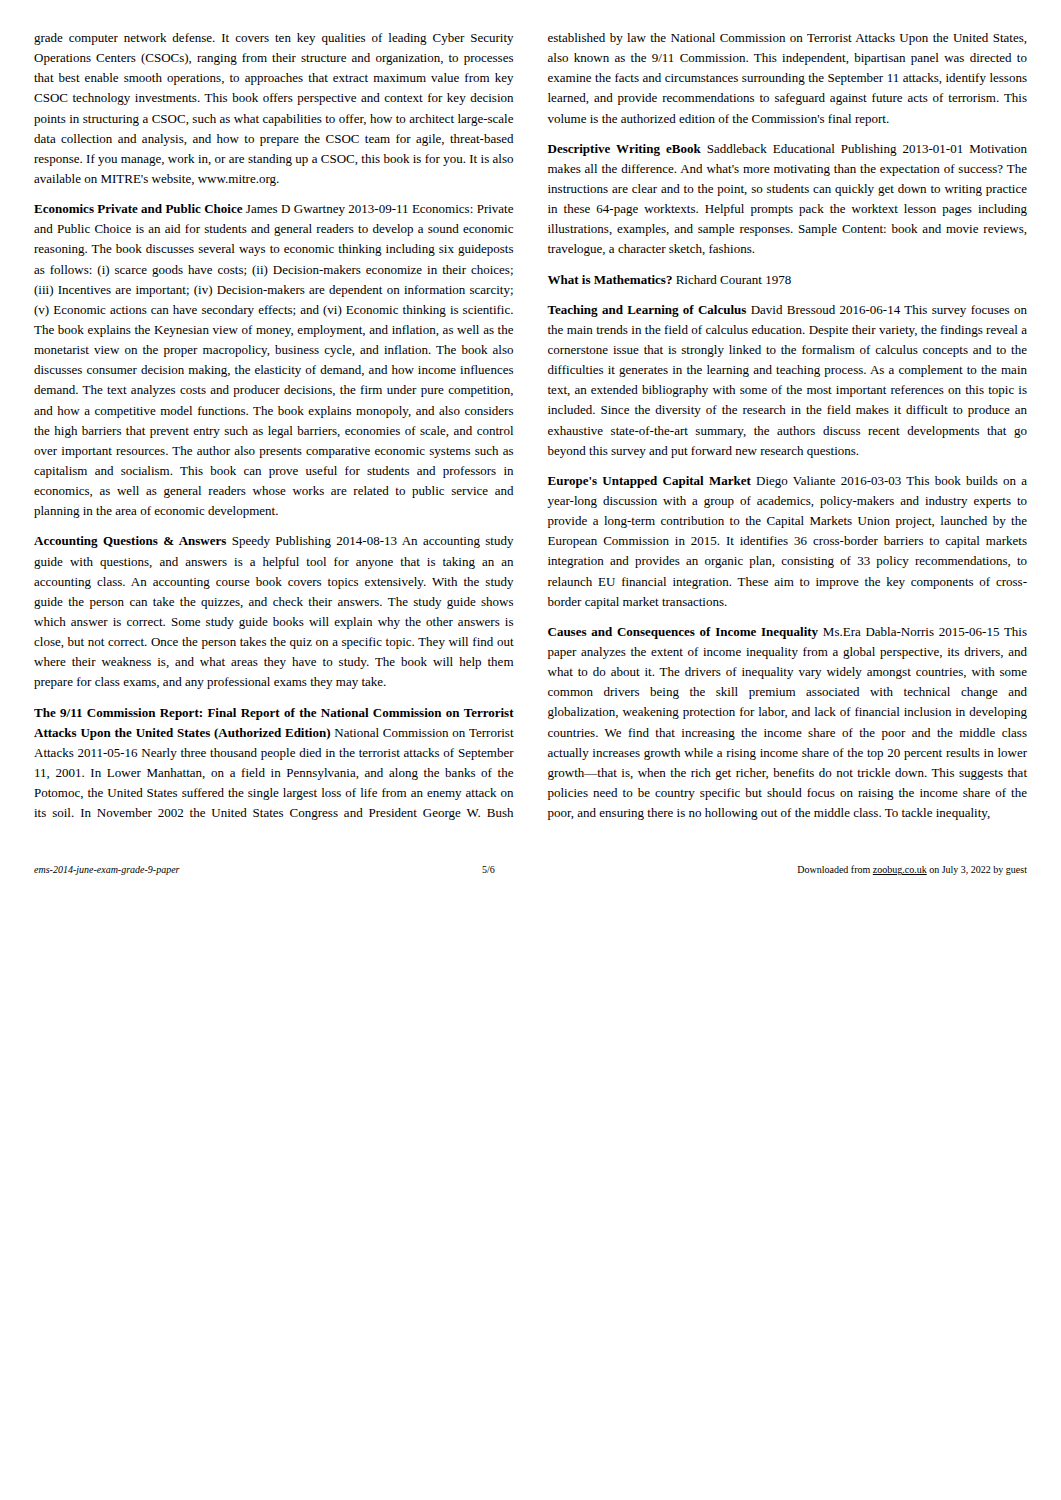grade computer network defense. It covers ten key qualities of leading Cyber Security Operations Centers (CSOCs), ranging from their structure and organization, to processes that best enable smooth operations, to approaches that extract maximum value from key CSOC technology investments. This book offers perspective and context for key decision points in structuring a CSOC, such as what capabilities to offer, how to architect large-scale data collection and analysis, and how to prepare the CSOC team for agile, threat-based response. If you manage, work in, or are standing up a CSOC, this book is for you. It is also available on MITRE's website, www.mitre.org.
Economics Private and Public Choice James D Gwartney 2013-09-11 Economics: Private and Public Choice is an aid for students and general readers to develop a sound economic reasoning. The book discusses several ways to economic thinking including six guideposts as follows: (i) scarce goods have costs; (ii) Decision-makers economize in their choices; (iii) Incentives are important; (iv) Decision-makers are dependent on information scarcity; (v) Economic actions can have secondary effects; and (vi) Economic thinking is scientific. The book explains the Keynesian view of money, employment, and inflation, as well as the monetarist view on the proper macropolicy, business cycle, and inflation. The book also discusses consumer decision making, the elasticity of demand, and how income influences demand. The text analyzes costs and producer decisions, the firm under pure competition, and how a competitive model functions. The book explains monopoly, and also considers the high barriers that prevent entry such as legal barriers, economies of scale, and control over important resources. The author also presents comparative economic systems such as capitalism and socialism. This book can prove useful for students and professors in economics, as well as general readers whose works are related to public service and planning in the area of economic development.
Accounting Questions & Answers Speedy Publishing 2014-08-13 An accounting study guide with questions, and answers is a helpful tool for anyone that is taking an an accounting class. An accounting course book covers topics extensively. With the study guide the person can take the quizzes, and check their answers. The study guide shows which answer is correct. Some study guide books will explain why the other answers is close, but not correct. Once the person takes the quiz on a specific topic. They will find out where their weakness is, and what areas they have to study. The book will help them prepare for class exams, and any professional exams they may take.
The 9/11 Commission Report: Final Report of the National Commission on Terrorist Attacks Upon the United States (Authorized Edition) National Commission on Terrorist Attacks 2011-05-16 Nearly three thousand people died in the terrorist attacks of September 11, 2001. In Lower Manhattan, on a field in Pennsylvania, and along the banks of the Potomoc, the United States suffered the single largest loss of life from an enemy attack on its soil. In November 2002 the United States Congress and President George W. Bush established by law the National Commission on Terrorist Attacks Upon the United States, also known as the 9/11 Commission. This independent, bipartisan panel was directed to examine the facts and circumstances surrounding the September 11 attacks, identify lessons learned, and provide recommendations to safeguard against future acts of terrorism. This volume is the authorized edition of the Commission's final report.
Descriptive Writing eBook Saddleback Educational Publishing 2013-01-01 Motivation makes all the difference. And what's more motivating than the expectation of success? The instructions are clear and to the point, so students can quickly get down to writing practice in these 64-page worktexts. Helpful prompts pack the worktext lesson pages including illustrations, examples, and sample responses. Sample Content: book and movie reviews, travelogue, a character sketch, fashions.
What is Mathematics? Richard Courant 1978
Teaching and Learning of Calculus David Bressoud 2016-06-14 This survey focuses on the main trends in the field of calculus education. Despite their variety, the findings reveal a cornerstone issue that is strongly linked to the formalism of calculus concepts and to the difficulties it generates in the learning and teaching process. As a complement to the main text, an extended bibliography with some of the most important references on this topic is included. Since the diversity of the research in the field makes it difficult to produce an exhaustive state-of-the-art summary, the authors discuss recent developments that go beyond this survey and put forward new research questions.
Europe's Untapped Capital Market Diego Valiante 2016-03-03 This book builds on a year-long discussion with a group of academics, policy-makers and industry experts to provide a long-term contribution to the Capital Markets Union project, launched by the European Commission in 2015. It identifies 36 cross-border barriers to capital markets integration and provides an organic plan, consisting of 33 policy recommendations, to relaunch EU financial integration. These aim to improve the key components of cross-border capital market transactions.
Causes and Consequences of Income Inequality Ms.Era Dabla-Norris 2015-06-15 This paper analyzes the extent of income inequality from a global perspective, its drivers, and what to do about it. The drivers of inequality vary widely amongst countries, with some common drivers being the skill premium associated with technical change and globalization, weakening protection for labor, and lack of financial inclusion in developing countries. We find that increasing the income share of the poor and the middle class actually increases growth while a rising income share of the top 20 percent results in lower growth—that is, when the rich get richer, benefits do not trickle down. This suggests that policies need to be country specific but should focus on raising the income share of the poor, and ensuring there is no hollowing out of the middle class. To tackle inequality,
ems-2014-june-exam-grade-9-paper 5/6 Downloaded from zoobug.co.uk on July 3, 2022 by guest